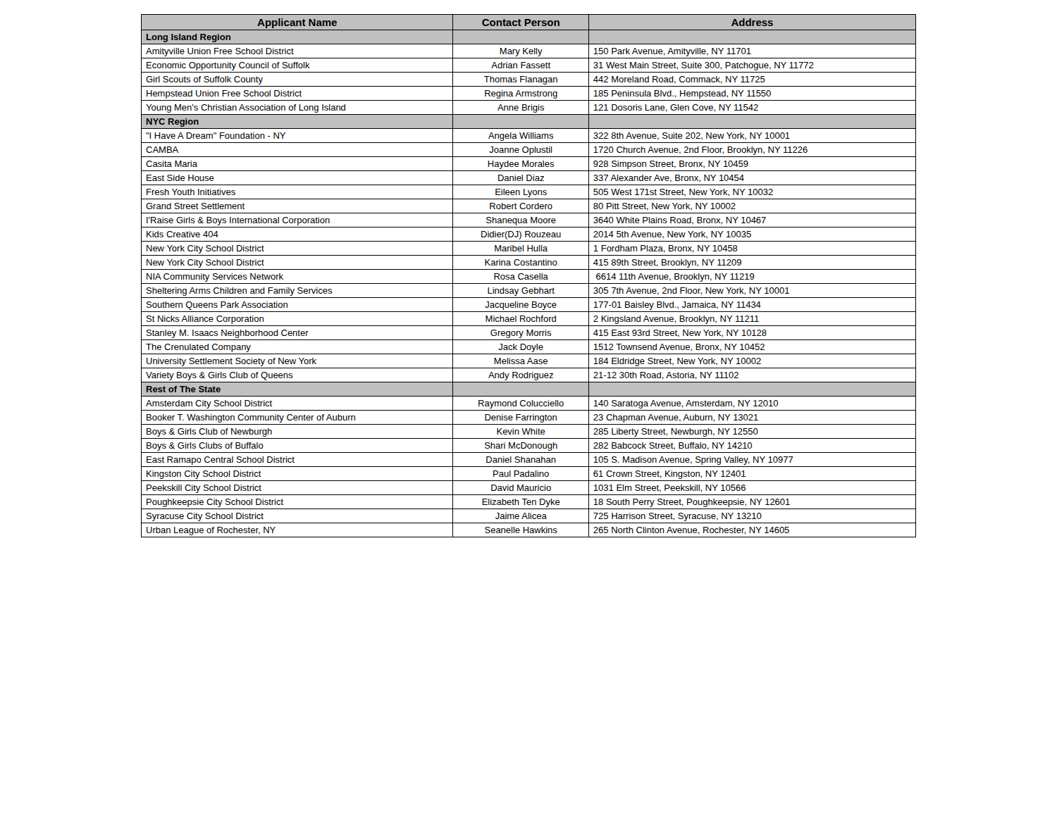| Applicant Name | Contact Person | Address |
| --- | --- | --- |
| Long Island Region | | |
| Amityville Union Free School District | Mary Kelly | 150 Park Avenue, Amityville, NY 11701 |
| Economic Opportunity Council of Suffolk | Adrian Fassett | 31 West Main Street, Suite 300, Patchogue, NY 11772 |
| Girl Scouts of Suffolk County | Thomas Flanagan | 442 Moreland Road, Commack, NY 11725 |
| Hempstead Union Free School District | Regina Armstrong | 185 Peninsula Blvd., Hempstead, NY 11550 |
| Young Men's Christian Association of Long Island | Anne Brigis | 121 Dosoris Lane, Glen Cove, NY 11542 |
| NYC Region | | |
| "I Have A Dream" Foundation - NY | Angela Williams | 322 8th Avenue, Suite 202, New York, NY 10001 |
| CAMBA | Joanne Oplustil | 1720 Church Avenue, 2nd Floor, Brooklyn, NY 11226 |
| Casita Maria | Haydee Morales | 928 Simpson Street, Bronx, NY 10459 |
| East Side House | Daniel Diaz | 337 Alexander Ave, Bronx, NY 10454 |
| Fresh Youth Initiatives | Eileen Lyons | 505 West 171st Street, New York, NY 10032 |
| Grand Street Settlement | Robert Cordero | 80 Pitt Street, New York, NY 10002 |
| I'Raise Girls & Boys International Corporation | Shanequa Moore | 3640 White Plains Road, Bronx, NY 10467 |
| Kids Creative 404 | Didier(DJ) Rouzeau | 2014 5th Avenue, New York, NY 10035 |
| New York City School District | Maribel Hulla | 1 Fordham Plaza, Bronx, NY 10458 |
| New York City School District | Karina Costantino | 415 89th Street, Brooklyn, NY 11209 |
| NIA Community Services Network | Rosa Casella | 6614 11th Avenue, Brooklyn, NY 11219 |
| Sheltering Arms Children and Family Services | Lindsay Gebhart | 305 7th Avenue, 2nd Floor, New York, NY 10001 |
| Southern Queens Park Association | Jacqueline Boyce | 177-01 Baisley Blvd., Jamaica, NY 11434 |
| St Nicks Alliance Corporation | Michael Rochford | 2 Kingsland Avenue, Brooklyn, NY 11211 |
| Stanley M. Isaacs Neighborhood Center | Gregory Morris | 415 East 93rd Street, New York, NY 10128 |
| The Crenulated Company | Jack Doyle | 1512 Townsend Avenue, Bronx, NY 10452 |
| University Settlement Society of New York | Melissa Aase | 184 Eldridge Street, New York, NY 10002 |
| Variety Boys & Girls Club of Queens | Andy Rodriguez | 21-12 30th Road, Astoria, NY 11102 |
| Rest of The State | | |
| Amsterdam City School District | Raymond Colucciello | 140 Saratoga Avenue, Amsterdam, NY 12010 |
| Booker T. Washington Community Center of Auburn | Denise Farrington | 23 Chapman Avenue, Auburn, NY 13021 |
| Boys & Girls Club of Newburgh | Kevin White | 285 Liberty Street, Newburgh, NY 12550 |
| Boys & Girls Clubs of Buffalo | Shari McDonough | 282 Babcock Street, Buffalo, NY 14210 |
| East Ramapo Central School District | Daniel Shanahan | 105 S. Madison Avenue, Spring Valley, NY 10977 |
| Kingston City School District | Paul Padalino | 61 Crown Street, Kingston, NY 12401 |
| Peekskill City School District | David Mauricio | 1031 Elm Street, Peekskill, NY 10566 |
| Poughkeepsie City School District | Elizabeth Ten Dyke | 18 South Perry Street, Poughkeepsie, NY 12601 |
| Syracuse City School District | Jaime Alicea | 725 Harrison Street, Syracuse, NY 13210 |
| Urban League of Rochester, NY | Seanelle Hawkins | 265 North Clinton Avenue, Rochester, NY 14605 |